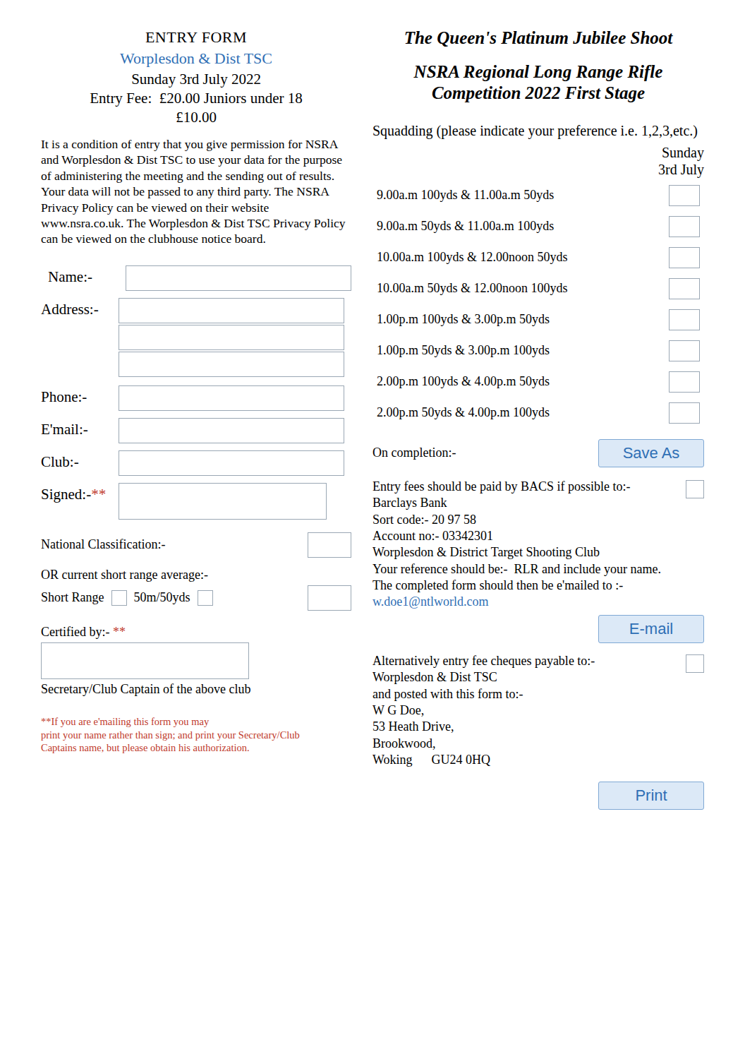ENTRY FORM
Worplesdon & Dist TSC
Sunday 3rd July 2022
Entry Fee: £20.00 Juniors under 18
£10.00
It is a condition of entry that you give permission for NSRA and Worplesdon & Dist TSC to use your data for the purpose of administering the meeting and the sending out of results. Your data will not be passed to any third party. The NSRA Privacy Policy can be viewed on their website www.nsra.co.uk. The Worplesdon & Dist TSC Privacy Policy can be viewed on the clubhouse notice board.
Name:-
Address:-
Phone:-
E'mail:-
Club:-
Signed:-**
National Classification:-
OR current short range average:-
Short Range 50m/50yds
Certified by:- **
Secretary/Club Captain of the above club
**If you are e'mailing this form you may
print your name rather than sign; and print your Secretary/Club
Captains name, but please obtain his authorization.
The Queen's Platinum Jubilee Shoot
NSRA Regional Long Range Rifle
Competition 2022 First Stage
Squadding (please indicate your preference i.e. 1,2,3,etc.)
Sunday
3rd July
9.00a.m 100yds & 11.00a.m 50yds
9.00a.m 50yds & 11.00a.m 100yds
10.00a.m 100yds & 12.00noon 50yds
10.00a.m 50yds & 12.00noon 100yds
1.00p.m 100yds & 3.00p.m 50yds
1.00p.m 50yds & 3.00p.m 100yds
2.00p.m 100yds & 4.00p.m 50yds
2.00p.m 50yds & 4.00p.m 100yds
On completion:-
Save As
Entry fees should be paid by BACS if possible to:-
Barclays Bank
Sort code:- 20 97 58
Account no:- 03342301
Worplesdon & District Target Shooting Club
Your reference should be:- RLR and include your name.
The completed form should then be e'mailed to :-
w.doe1@ntlworld.com
E-mail
Alternatively entry fee cheques payable to:-
Worplesdon & Dist TSC
and posted with this form to:-
W G Doe,
53 Heath Drive,
Brookwood,
Woking GU24 0HQ
Print